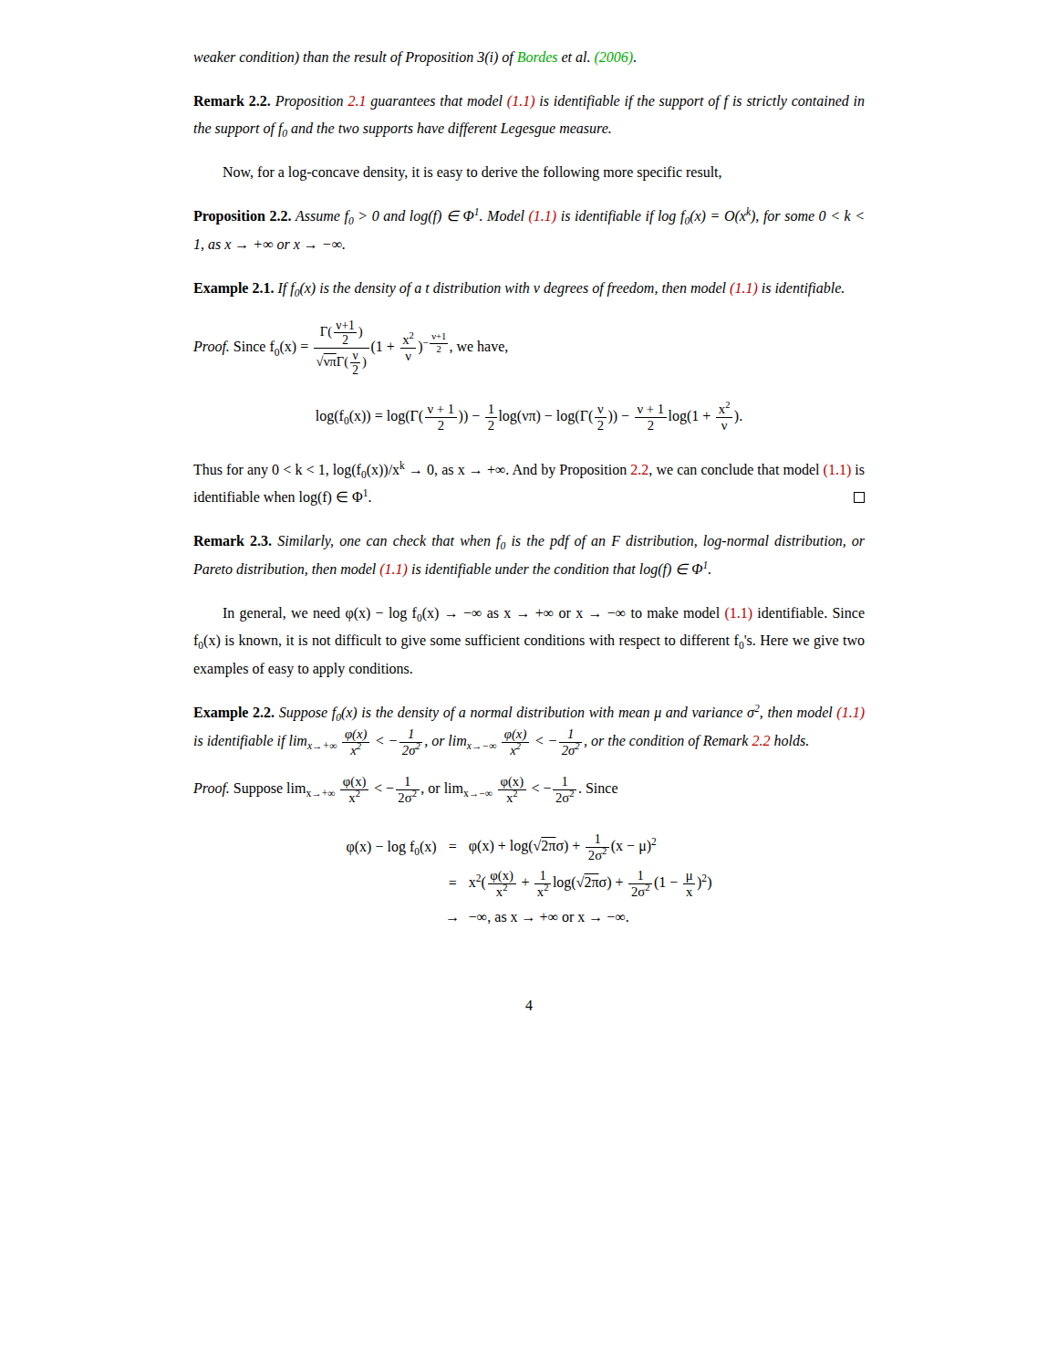weaker condition) than the result of Proposition 3(i) of Bordes et al. (2006).
Remark 2.2. Proposition 2.1 guarantees that model (1.1) is identifiable if the support of f is strictly contained in the support of f0 and the two supports have different Legesgue measure.
Now, for a log-concave density, it is easy to derive the following more specific result,
Proposition 2.2. Assume f0 > 0 and log(f) ∈ Φ1. Model (1.1) is identifiable if log f0(x) = O(xk), for some 0 < k < 1, as x → +∞ or x → −∞.
Example 2.1. If f0(x) is the density of a t distribution with ν degrees of freedom, then model (1.1) is identifiable.
Proof. Since f0(x) = Γ(ν+12)√νπ Γ(ν 2)(1 + x2 ν)−ν+12, we have,
log(f0(x)) = log(Γ(ν + 12)) − 12log(νπ) − log(Γ(ν 2)) − ν + 12log(1 + x2 ν).
Thus for any 0 < k < 1, log(f0(x))/xk → 0, as x → +∞. And by Proposition 2.2, we can conclude that model (1.1) is identifiable when log(f) ∈ Φ1.
Remark 2.3. Similarly, one can check that when f0 is the pdf of an F distribution, log-normal distribution, or Pareto distribution, then model (1.1) is identifiable under the condition that log(f) ∈ Φ1.
In general, we need φ(x) − log f0(x) → −∞ as x → +∞ or x → −∞ to make model (1.1) identifiable. Since f0(x) is known, it is not difficult to give some sufficient conditions with respect to different f0's. Here we give two examples of easy to apply conditions.
Example 2.2. Suppose f0(x) is the density of a normal distribution with mean μ and variance σ2, then model (1.1) is identifiable if limx→+∞ φ(x) x2 < −12σ2, or limx→−∞ φ(x) x2 < −12σ2, or the condition of Remark 2.2 holds.
Proof. Suppose limx→+∞ φ(x) x2 < −12σ2, or limx→−∞ φ(x) x2 < −12σ2. Since
| φ(x) − log f 0 (x) | = | φ(x) + log(√ 2π σ) + 1 2σ 2 (x − μ) 2 |
| | = | x 2 ( φ(x) x 2 + 1 x 2 log(√ 2π σ) + 1 2σ 2 (1 − μ x ) 2 ) |
| | → | −∞, as x → +∞ or x → −∞. |
4